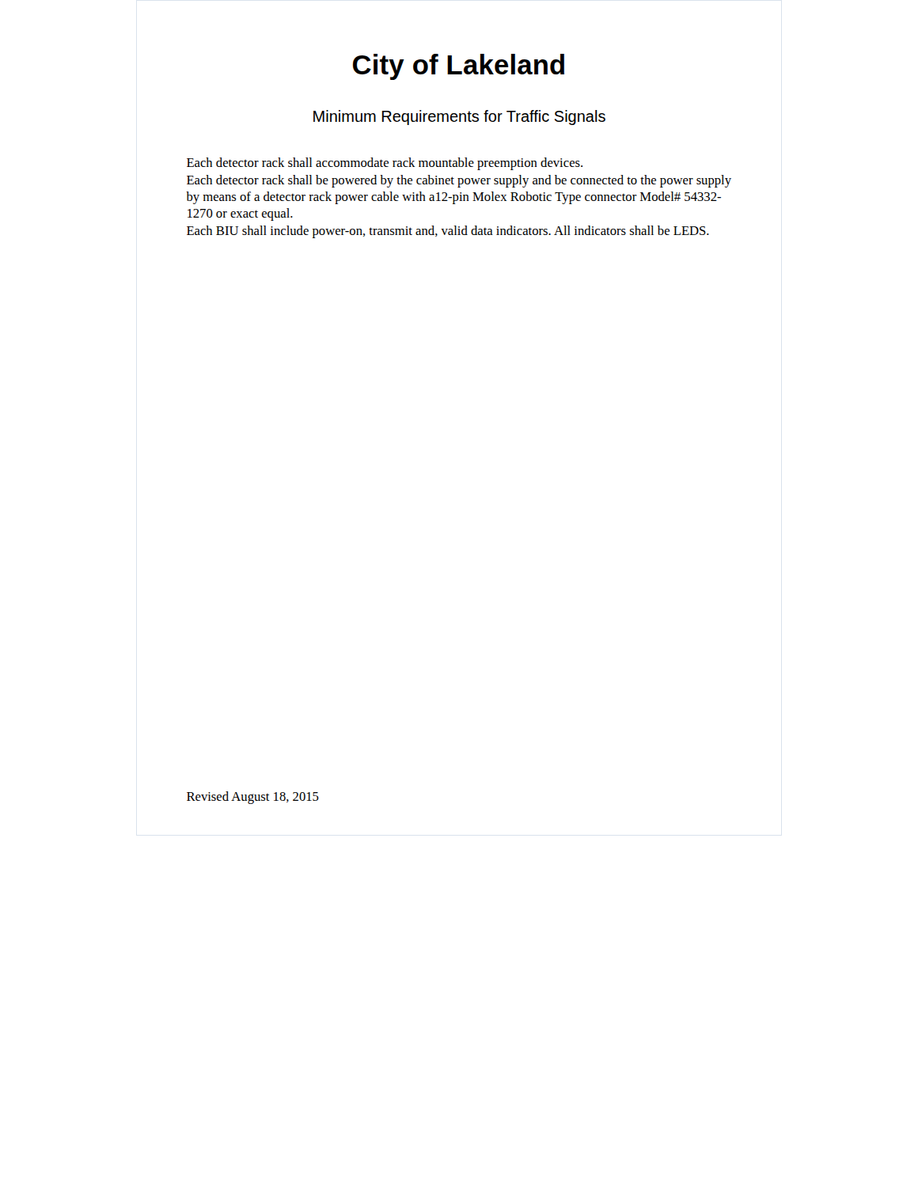City of Lakeland
Minimum Requirements for Traffic Signals
Each detector rack shall accommodate rack mountable preemption devices.
Each detector rack shall be powered by the cabinet power supply and be connected to the power supply by means of a detector rack power cable with a12-pin Molex Robotic Type connector Model# 54332-1270 or exact equal.
Each BIU shall include power-on, transmit and, valid data indicators. All indicators shall be LEDS.
Revised August 18, 2015